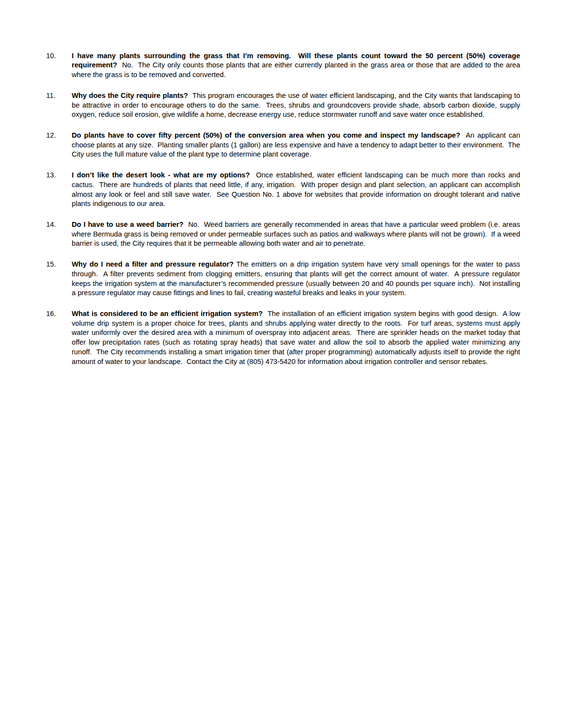10. I have many plants surrounding the grass that I’m removing. Will these plants count toward the 50 percent (50%) coverage requirement? No. The City only counts those plants that are either currently planted in the grass area or those that are added to the area where the grass is to be removed and converted.
11. Why does the City require plants? This program encourages the use of water efficient landscaping, and the City wants that landscaping to be attractive in order to encourage others to do the same. Trees, shrubs and groundcovers provide shade, absorb carbon dioxide, supply oxygen, reduce soil erosion, give wildlife a home, decrease energy use, reduce stormwater runoff and save water once established.
12. Do plants have to cover fifty percent (50%) of the conversion area when you come and inspect my landscape? An applicant can choose plants at any size. Planting smaller plants (1 gallon) are less expensive and have a tendency to adapt better to their environment. The City uses the full mature value of the plant type to determine plant coverage.
13. I don’t like the desert look - what are my options? Once established, water efficient landscaping can be much more than rocks and cactus. There are hundreds of plants that need little, if any, irrigation. With proper design and plant selection, an applicant can accomplish almost any look or feel and still save water. See Question No. 1 above for websites that provide information on drought tolerant and native plants indigenous to our area.
14. Do I have to use a weed barrier? No. Weed barriers are generally recommended in areas that have a particular weed problem (i.e. areas where Bermuda grass is being removed or under permeable surfaces such as patios and walkways where plants will not be grown). If a weed barrier is used, the City requires that it be permeable allowing both water and air to penetrate.
15. Why do I need a filter and pressure regulator? The emitters on a drip irrigation system have very small openings for the water to pass through. A filter prevents sediment from clogging emitters, ensuring that plants will get the correct amount of water. A pressure regulator keeps the irrigation system at the manufacturer’s recommended pressure (usually between 20 and 40 pounds per square inch). Not installing a pressure regulator may cause fittings and lines to fail, creating wasteful breaks and leaks in your system.
16. What is considered to be an efficient irrigation system? The installation of an efficient irrigation system begins with good design. A low volume drip system is a proper choice for trees, plants and shrubs applying water directly to the roots. For turf areas, systems must apply water uniformly over the desired area with a minimum of overspray into adjacent areas. There are sprinkler heads on the market today that offer low precipitation rates (such as rotating spray heads) that save water and allow the soil to absorb the applied water minimizing any runoff. The City recommends installing a smart irrigation timer that (after proper programming) automatically adjusts itself to provide the right amount of water to your landscape. Contact the City at (805) 473-5420 for information about irrigation controller and sensor rebates.